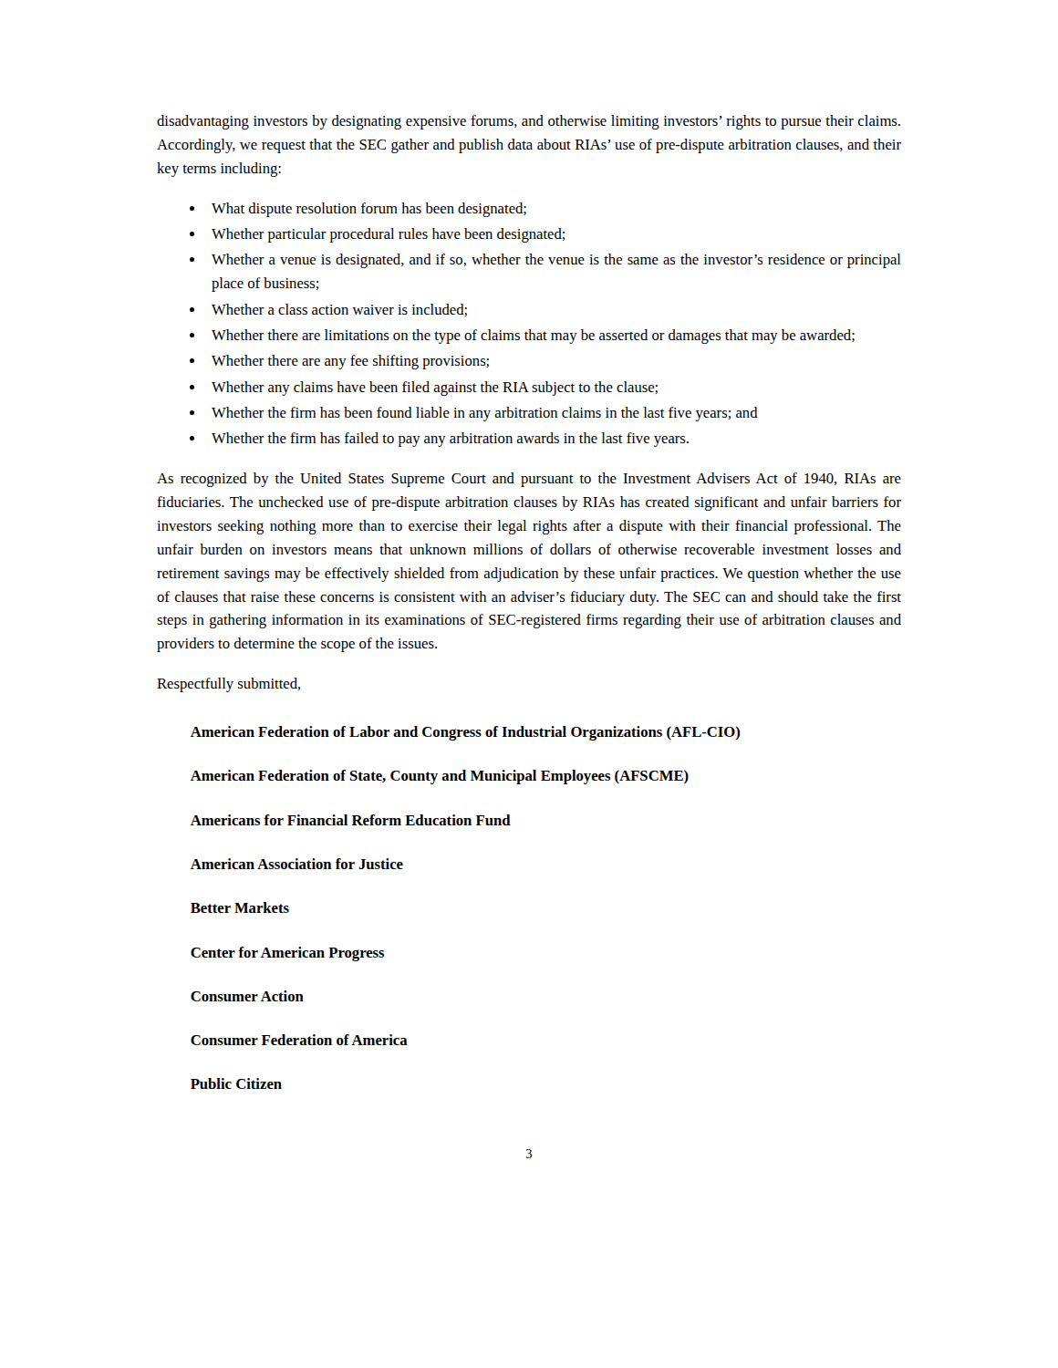disadvantaging investors by designating expensive forums, and otherwise limiting investors’ rights to pursue their claims. Accordingly, we request that the SEC gather and publish data about RIAs’ use of pre-dispute arbitration clauses, and their key terms including:
What dispute resolution forum has been designated;
Whether particular procedural rules have been designated;
Whether a venue is designated, and if so, whether the venue is the same as the investor’s residence or principal place of business;
Whether a class action waiver is included;
Whether there are limitations on the type of claims that may be asserted or damages that may be awarded;
Whether there are any fee shifting provisions;
Whether any claims have been filed against the RIA subject to the clause;
Whether the firm has been found liable in any arbitration claims in the last five years; and
Whether the firm has failed to pay any arbitration awards in the last five years.
As recognized by the United States Supreme Court and pursuant to the Investment Advisers Act of 1940, RIAs are fiduciaries. The unchecked use of pre-dispute arbitration clauses by RIAs has created significant and unfair barriers for investors seeking nothing more than to exercise their legal rights after a dispute with their financial professional. The unfair burden on investors means that unknown millions of dollars of otherwise recoverable investment losses and retirement savings may be effectively shielded from adjudication by these unfair practices. We question whether the use of clauses that raise these concerns is consistent with an adviser’s fiduciary duty. The SEC can and should take the first steps in gathering information in its examinations of SEC-registered firms regarding their use of arbitration clauses and providers to determine the scope of the issues.
Respectfully submitted,
American Federation of Labor and Congress of Industrial Organizations (AFL-CIO)
American Federation of State, County and Municipal Employees (AFSCME)
Americans for Financial Reform Education Fund
American Association for Justice
Better Markets
Center for American Progress
Consumer Action
Consumer Federation of America
Public Citizen
3